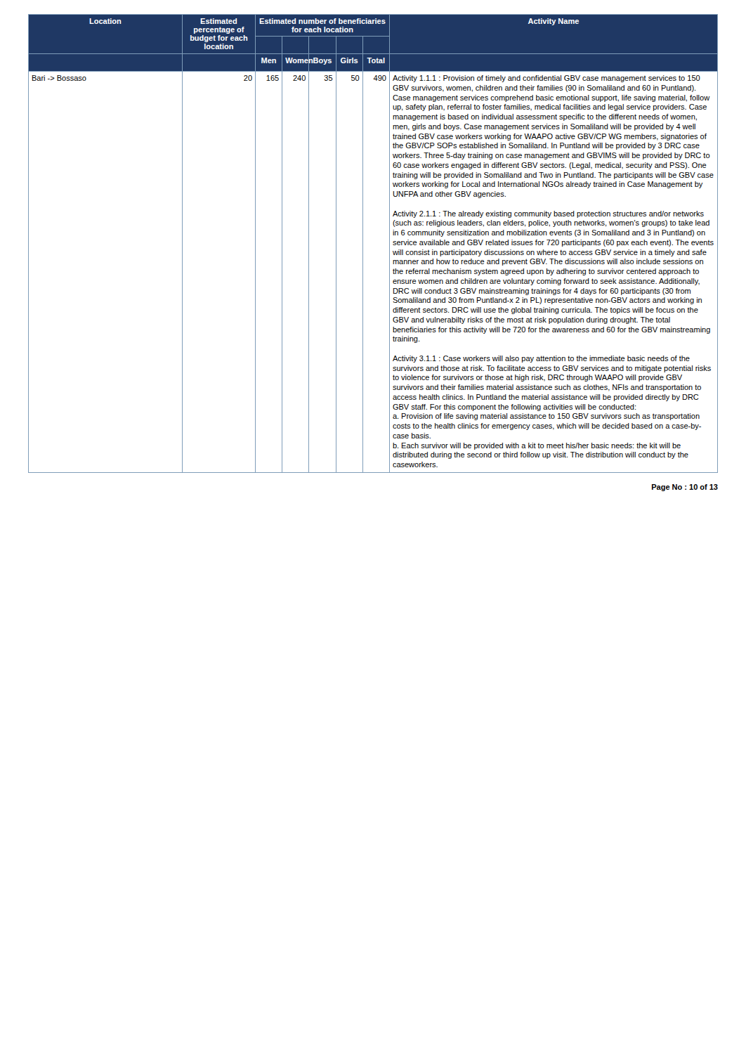| Location | Estimated percentage of budget for each location | Estimated number of beneficiaries for each location | Activity Name |
| --- | --- | --- | --- |
| | | Men | Women | Boys | Girls | Total | |
| Bari -> Bossaso | 20 | 165 | 240 | 35 | 50 | 490 | Activity 1.1.1 : Provision of timely and confidential GBV case management services to 150 GBV survivors, women, children and their families (90 in Somaliland and 60 in Puntland). Case management services comprehend basic emotional support, life saving material, follow up, safety plan, referral to foster families, medical facilities and legal service providers. Case management is based on individual assessment specific to the different needs of women, men, girls and boys. Case management services in Somaliland will be provided by 4 well trained GBV case workers working for WAAPO active GBV/CP WG members, signatories of the GBV/CP SOPs established in Somaliland. In Puntland will be provided by 3 DRC case workers. Three 5-day training on case management and GBVIMS will be provided by DRC to 60 case workers engaged in different GBV sectors. (Legal, medical, security and PSS). One training will be provided in Somaliland and Two in Puntland. The participants will be GBV case workers working for Local and International NGOs already trained in Case Management by UNFPA and other GBV agencies. Activity 2.1.1 : The already existing community based protection structures and/or networks (such as: religious leaders, clan elders, police, youth networks, women's groups) to take lead in 6 community sensitization and mobilization events (3 in Somaliland and 3 in Puntland) on service available and GBV related issues for 720 participants (60 pax each event). The events will consist in participatory discussions on where to access GBV service in a timely and safe manner and how to reduce and prevent GBV. The discussions will also include sessions on the referral mechanism system agreed upon by adhering to survivor centered approach to ensure women and children are voluntary coming forward to seek assistance. Additionally, DRC will conduct 3 GBV mainstreaming trainings for 4 days for 60 participants (30 from Somaliland and 30 from Puntland-x 2 in PL) representative non-GBV actors and working in different sectors. DRC will use the global training curricula. The topics will be focus on the GBV and vulnerabilty risks of the most at risk population during drought. The total beneficiaries for this activity will be 720 for the awareness and 60 for the GBV mainstreaming training. Activity 3.1.1 : Case workers will also pay attention to the immediate basic needs of the survivors and those at risk. To facilitate access to GBV services and to mitigate potential risks to violence for survivors or those at high risk, DRC through WAAPO will provide GBV survivors and their families material assistance such as clothes, NFIs and transportation to access health clinics. In Puntland the material assistance will be provided directly by DRC GBV staff. For this component the following activities will be conducted: a. Provision of life saving material assistance to 150 GBV survivors such as transportation costs to the health clinics for emergency cases, which will be decided based on a case-by-case basis. b. Each survivor will be provided with a kit to meet his/her basic needs: the kit will be distributed during the second or third follow up visit. The distribution will conduct by the caseworkers. |
Page No : 10 of 13